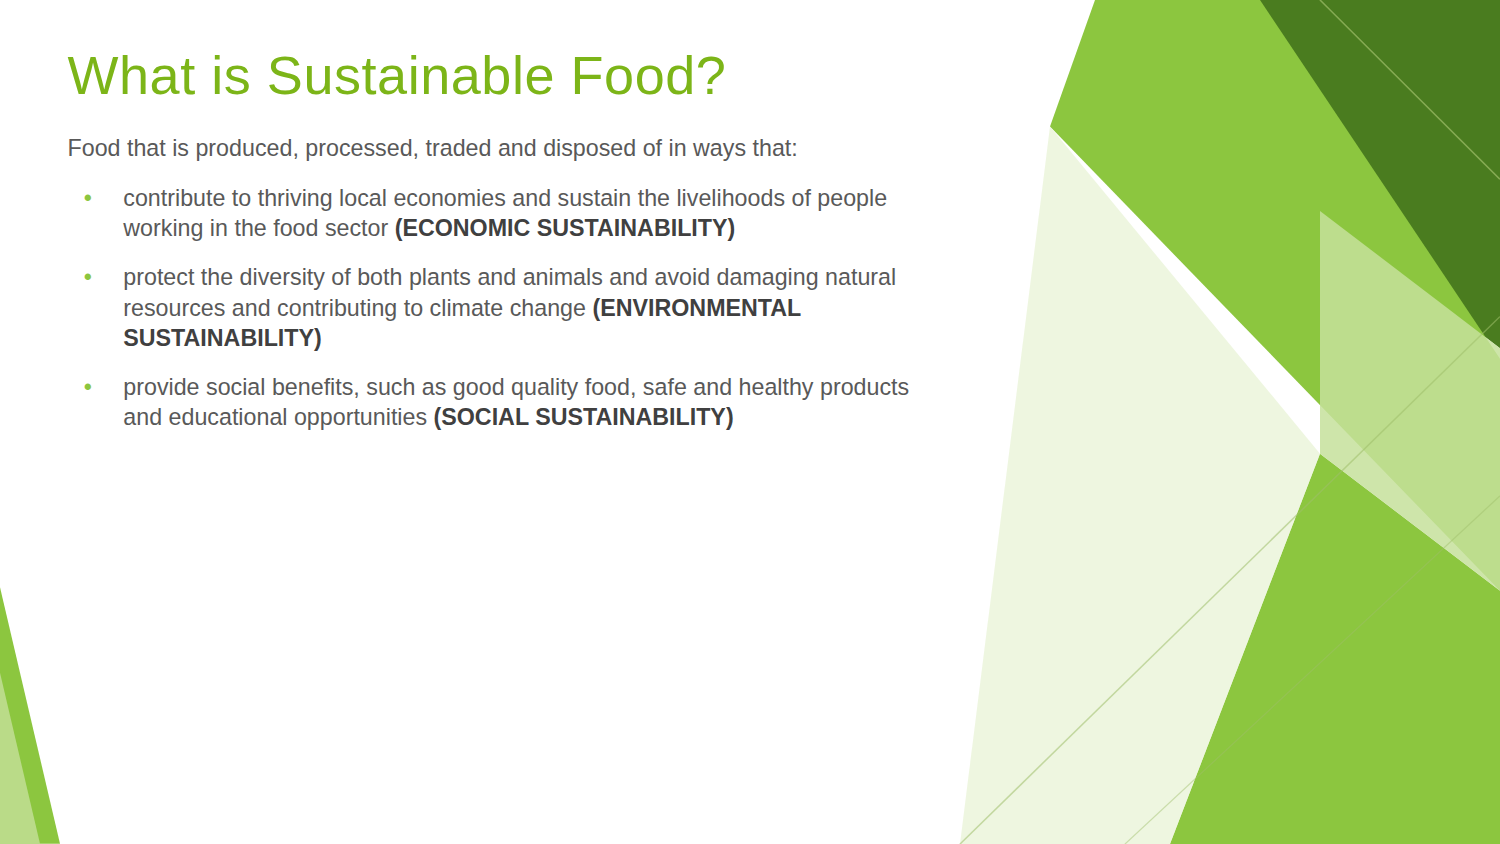What is Sustainable Food?
Food that is produced, processed, traded and disposed of in ways that:
contribute to thriving local economies and sustain the livelihoods of people working in the food sector (ECONOMIC SUSTAINABILITY)
protect the diversity of both plants and animals and avoid damaging natural resources and contributing to climate change (ENVIRONMENTAL SUSTAINABILITY)
provide social benefits, such as good quality food, safe and healthy products and educational opportunities (SOCIAL SUSTAINABILITY)